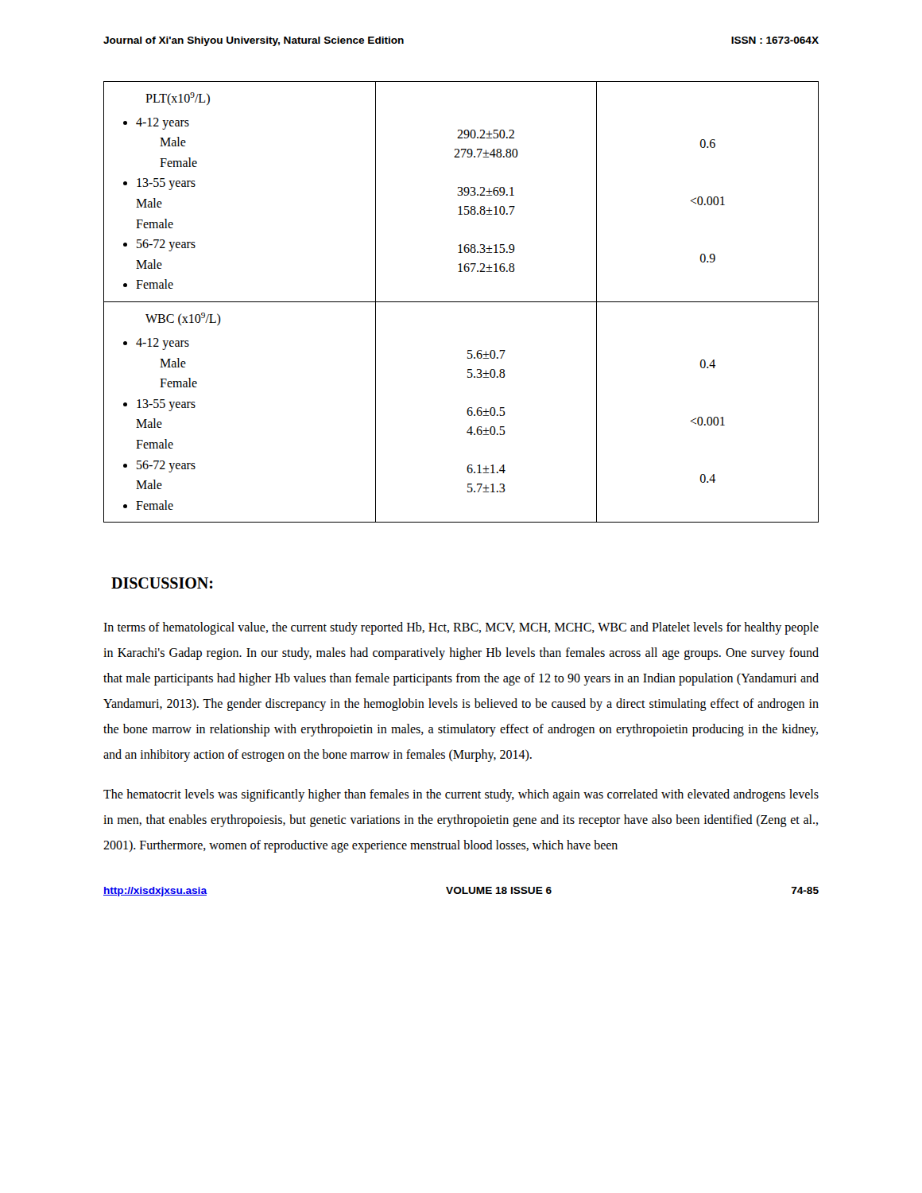Journal of Xi'an Shiyou University, Natural Science Edition ISSN : 1673-064X
| PLT(x10 9 /L) 4-12 years Male Female 13-55 years Male Female 56-72 years Male Female | 290.2±50.2 279.7±48.80 393.2±69.1 158.8±10.7 168.3±15.9 167.2±16.8 | 0.6 <0.001 0.9 |
| WBC (x10 9 /L) 4-12 years Male Female 13-55 years Male Female 56-72 years Male Female | 5.6±0.7 5.3±0.8 6.6±0.5 4.6±0.5 6.1±1.4 5.7±1.3 | 0.4 <0.001 0.4 |
DISCUSSION:
In terms of hematological value, the current study reported Hb, Hct, RBC, MCV, MCH, MCHC, WBC and Platelet levels for healthy people in Karachi's Gadap region. In our study, males had comparatively higher Hb levels than females across all age groups. One survey found that male participants had higher Hb values than female participants from the age of 12 to 90 years in an Indian population (Yandamuri and Yandamuri, 2013). The gender discrepancy in the hemoglobin levels is believed to be caused by a direct stimulating effect of androgen in the bone marrow in relationship with erythropoietin in males, a stimulatory effect of androgen on erythropoietin producing in the kidney, and an inhibitory action of estrogen on the bone marrow in females (Murphy, 2014).
The hematocrit levels was significantly higher than females in the current study, which again was correlated with elevated androgens levels in men, that enables erythropoiesis, but genetic variations in the erythropoietin gene and its receptor have also been identified (Zeng et al., 2001). Furthermore, women of reproductive age experience menstrual blood losses, which have been
http://xisdxjxsu.asia VOLUME 18 ISSUE 6 74-85